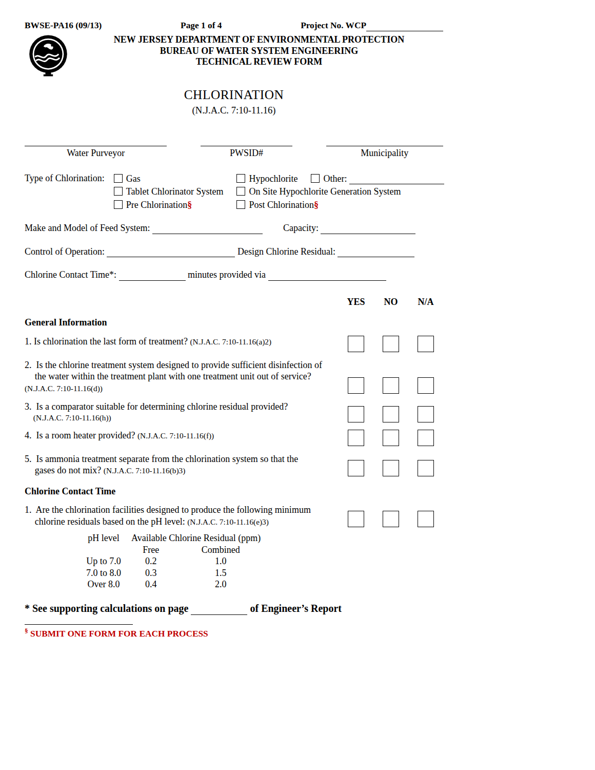BWSE-PA16 (09/13)
Page 1 of 4
Project No. WCP
NEW JERSEY DEPARTMENT OF ENVIRONMENTAL PROTECTION
BUREAU OF WATER SYSTEM ENGINEERING
TECHNICAL REVIEW FORM
CHLORINATION
(N.J.A.C. 7:10-11.16)
| Water Purveyor | | PWSID# | | Municipality |
Type of Chlorination:
Gas
Hypochlorite Other:
Tablet Chlorinator System
On Site Hypochlorite Generation System
Pre Chlorination§
Post Chlorination§
Make and Model of Feed System: Capacity:
Control of Operation: Design Chlorine Residual:
Chlorine Contact Time*: minutes provided via
YES NO N/A
General Information
1. Is chlorination the last form of treatment? (N.J.A.C. 7:10-11.16(a)2)
2. Is the chlorine treatment system designed to provide sufficient disinfection of the water within the treatment plant with one treatment unit out of service? (N.J.A.C. 7:10-11.16(d))
3. Is a comparator suitable for determining chlorine residual provided? (N.J.A.C. 7:10-11.16(h))
4. Is a room heater provided? (N.J.A.C. 7:10-11.16(f))
5. Is ammonia treatment separate from the chlorination system so that the gases do not mix? (N.J.A.C. 7:10-11.16(b)3)
Chlorine Contact Time
1. Are the chlorination facilities designed to produce the following minimum chlorine residuals based on the pH level: (N.J.A.C. 7:10-11.16(e)3)
| pH level | Available Chlorine Residual (ppm) |
| --- | --- |
| | Free | Combined |
| Up to 7.0 | 0.2 | 1.0 |
| 7.0 to 8.0 | 0.3 | 1.5 |
| Over 8.0 | 0.4 | 2.0 |
* See supporting calculations on page of Engineer’s Report
§ SUBMIT ONE FORM FOR EACH PROCESS